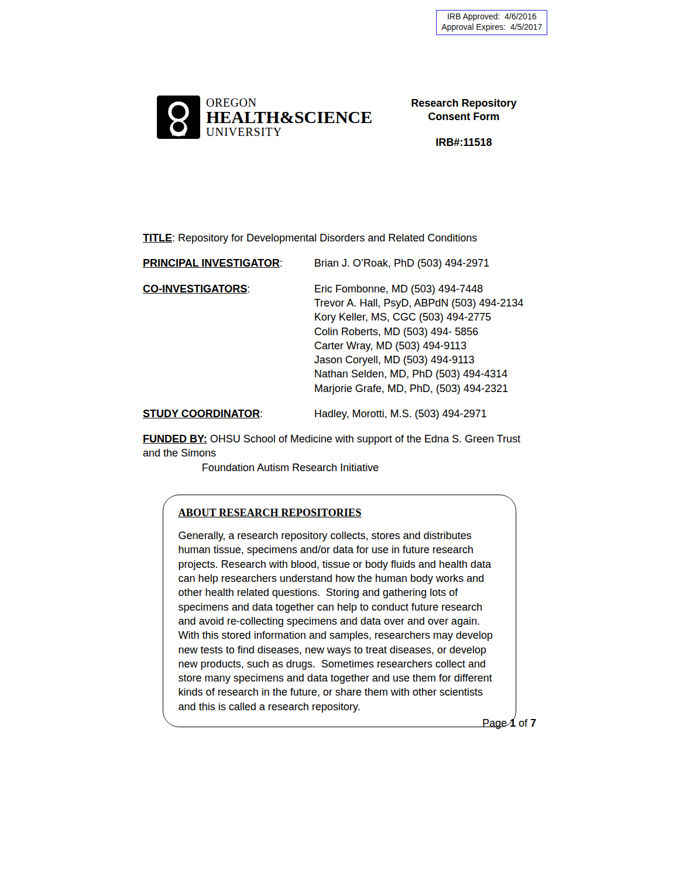IRB Approved: 4/6/2016
Approval Expires: 4/5/2017
OHSU
OREGON
HEALTH&SCIENCE
UNIVERSITY
Research Repository
Consent Form
IRB#:11518
TITLE: Repository for Developmental Disorders and Related Conditions
PRINCIPAL INVESTIGATOR:
Brian J. O’Roak, PhD (503) 494-2971
CO-INVESTIGATORS:
Eric Fombonne, MD (503) 494-7448
Trevor A. Hall, PsyD, ABPdN (503) 494-2134
Kory Keller, MS, CGC (503) 494-2775
Colin Roberts, MD (503) 494- 5856
Carter Wray, MD (503) 494-9113
Jason Coryell, MD (503) 494-9113
Nathan Selden, MD, PhD (503) 494-4314
Marjorie Grafe, MD, PhD, (503) 494-2321
STUDY COORDINATOR:
Hadley, Morotti, M.S. (503) 494-2971
FUNDED BY: OHSU School of Medicine with support of the Edna S. Green Trust and the Simons Foundation Autism Research Initiative
ABOUT RESEARCH REPOSITORIES
Generally, a research repository collects, stores and distributes human tissue, specimens and/or data for use in future research projects. Research with blood, tissue or body fluids and health data can help researchers understand how the human body works and other health related questions. Storing and gathering lots of specimens and data together can help to conduct future research and avoid re-collecting specimens and data over and over again. With this stored information and samples, researchers may develop new tests to find diseases, new ways to treat diseases, or develop new products, such as drugs. Sometimes researchers collect and store many specimens and data together and use them for different kinds of research in the future, or share them with other scientists and this is called a research repository.
Page 1 of 7